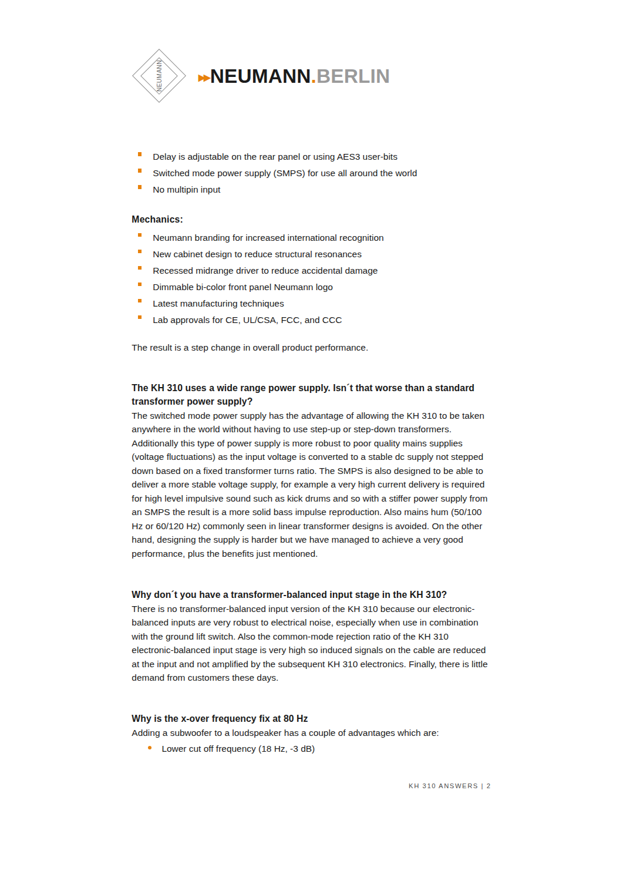NEUMANN
▸▸NEUMANN. BERLIN
Delay is adjustable on the rear panel or using AES3 user-bits
Switched mode power supply (SMPS) for use all around the world
No multipin input
Mechanics:
Neumann branding for increased international recognition
New cabinet design to reduce structural resonances
Recessed midrange driver to reduce accidental damage
Dimmable bi-color front panel Neumann logo
Latest manufacturing techniques
Lab approvals for CE, UL/CSA, FCC, and CCC
The result is a step change in overall product performance.
The KH 310 uses a wide range power supply. Isn´t that worse than a standard transformer power supply?
The switched mode power supply has the advantage of allowing the KH 310 to be taken anywhere in the world without having to use step-up or step-down transformers. Additionally this type of power supply is more robust to poor quality mains supplies (voltage fluctuations) as the input voltage is converted to a stable dc supply not stepped down based on a fixed transformer turns ratio. The SMPS is also designed to be able to deliver a more stable voltage supply, for example a very high current delivery is required for high level impulsive sound such as kick drums and so with a stiffer power supply from an SMPS the result is a more solid bass impulse reproduction. Also mains hum (50/100 Hz or 60/120 Hz) commonly seen in linear transformer designs is avoided. On the other hand, designing the supply is harder but we have managed to achieve a very good performance, plus the benefits just mentioned.
Why don´t you have a transformer-balanced input stage in the KH 310?
There is no transformer-balanced input version of the KH 310 because our electronic-balanced inputs are very robust to electrical noise, especially when use in combination with the ground lift switch. Also the common-mode rejection ratio of the KH 310 electronic-balanced input stage is very high so induced signals on the cable are reduced at the input and not amplified by the subsequent KH 310 electronics. Finally, there is little demand from customers these days.
Why is the x-over frequency fix at 80 Hz
Adding a subwoofer to a loudspeaker has a couple of advantages which are:
Lower cut off frequency (18 Hz, -3 dB)
KH 310 ANSWERS | 2